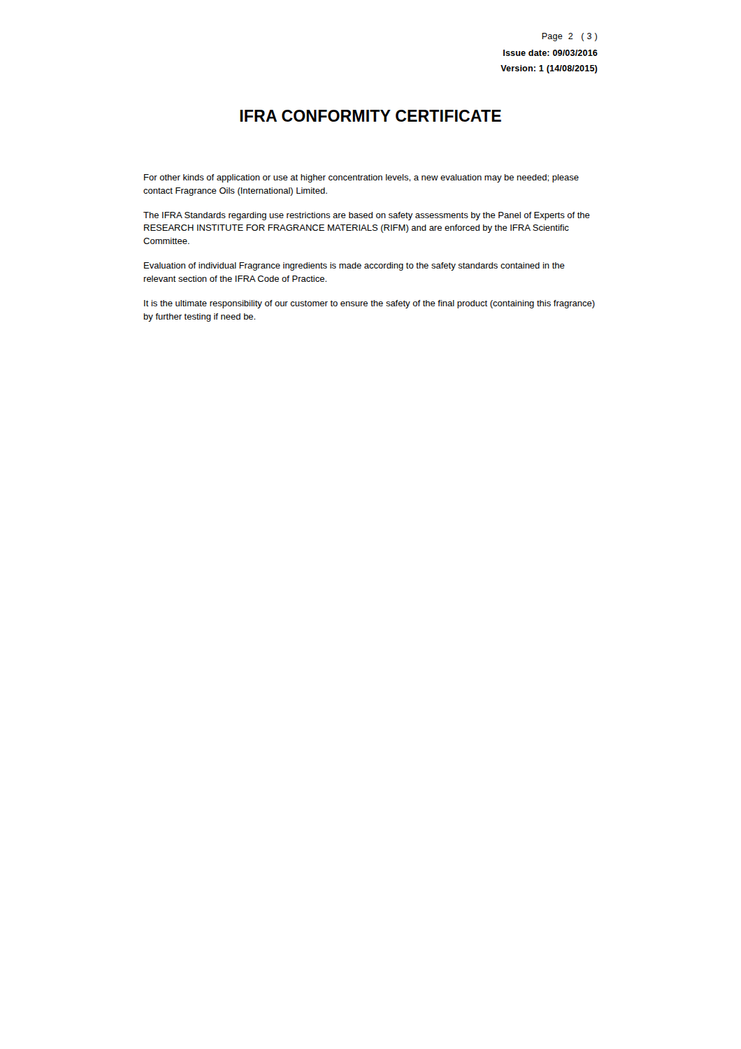Page 2 ( 3 )
Issue date: 09/03/2016
Version: 1 (14/08/2015)
IFRA CONFORMITY CERTIFICATE
For other kinds of application or use at higher concentration levels, a new evaluation may be needed; please contact Fragrance Oils (International) Limited.
The IFRA Standards regarding use restrictions are based on safety assessments by the Panel of Experts of the RESEARCH INSTITUTE FOR FRAGRANCE MATERIALS (RIFM) and are enforced by the IFRA Scientific Committee.
Evaluation of individual Fragrance ingredients is made according to the safety standards contained in the relevant section of the IFRA Code of Practice.
It is the ultimate responsibility of our customer to ensure the safety of the final product (containing this fragrance) by further testing if need be.